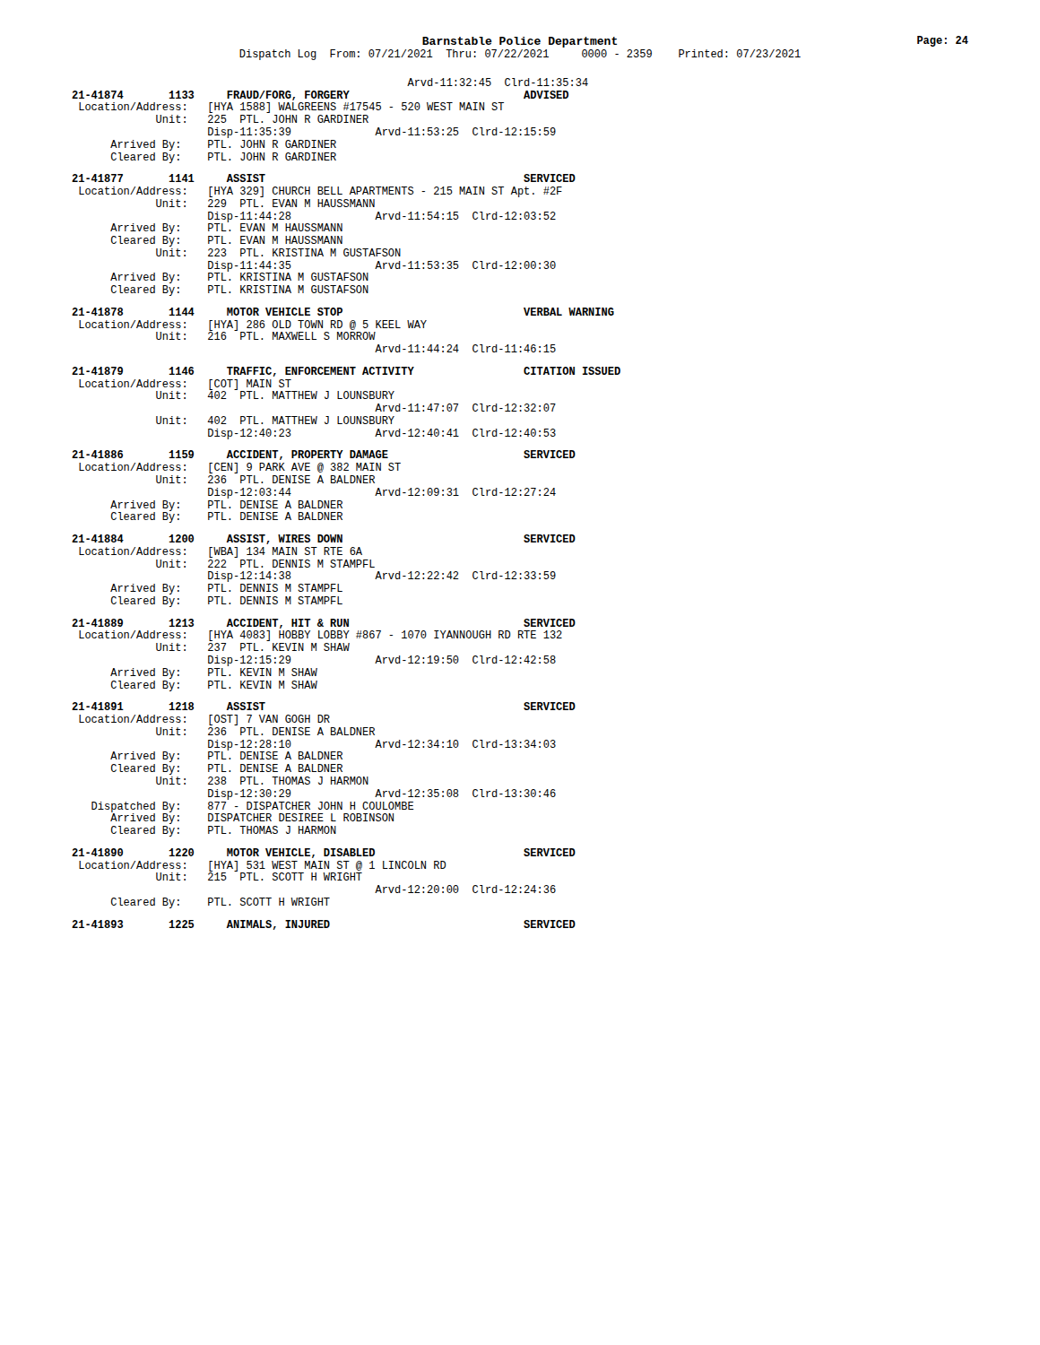Barnstable Police Department Page: 24
Dispatch Log From: 07/21/2021 Thru: 07/22/2021 0000 - 2359 Printed: 07/23/2021
                                                    Arvd-11:32:45  Clrd-11:35:34
21-41874       1133     FRAUD/FORG, FORGERY                           ADVISED
 Location/Address:   [HYA 1588] WALGREENS #17545 - 520 WEST MAIN ST
             Unit:   225  PTL. JOHN R GARDINER
                     Disp-11:35:39             Arvd-11:53:25  Clrd-12:15:59
      Arrived By:    PTL. JOHN R GARDINER
      Cleared By:    PTL. JOHN R GARDINER
21-41877       1141     ASSIST                                        SERVICED
 Location/Address:   [HYA 329] CHURCH BELL APARTMENTS - 215 MAIN ST Apt. #2F
             Unit:   229  PTL. EVAN M HAUSSMANN
                     Disp-11:44:28             Arvd-11:54:15  Clrd-12:03:52
      Arrived By:    PTL. EVAN M HAUSSMANN
      Cleared By:    PTL. EVAN M HAUSSMANN
             Unit:   223  PTL. KRISTINA M GUSTAFSON
                     Disp-11:44:35             Arvd-11:53:35  Clrd-12:00:30
      Arrived By:    PTL. KRISTINA M GUSTAFSON
      Cleared By:    PTL. KRISTINA M GUSTAFSON
21-41878       1144     MOTOR VEHICLE STOP                            VERBAL WARNING
 Location/Address:   [HYA] 286 OLD TOWN RD @ 5 KEEL WAY
             Unit:   216  PTL. MAXWELL S MORROW
                                               Arvd-11:44:24  Clrd-11:46:15
21-41879       1146     TRAFFIC, ENFORCEMENT ACTIVITY                 CITATION ISSUED
 Location/Address:   [COT] MAIN ST
             Unit:   402  PTL. MATTHEW J LOUNSBURY
                                               Arvd-11:47:07  Clrd-12:32:07
             Unit:   402  PTL. MATTHEW J LOUNSBURY
                     Disp-12:40:23             Arvd-12:40:41  Clrd-12:40:53
21-41886       1159     ACCIDENT, PROPERTY DAMAGE                     SERVICED
 Location/Address:   [CEN] 9 PARK AVE @ 382 MAIN ST
             Unit:   236  PTL. DENISE A BALDNER
                     Disp-12:03:44             Arvd-12:09:31  Clrd-12:27:24
      Arrived By:    PTL. DENISE A BALDNER
      Cleared By:    PTL. DENISE A BALDNER
21-41884       1200     ASSIST, WIRES DOWN                            SERVICED
 Location/Address:   [WBA] 134 MAIN ST RTE 6A
             Unit:   222  PTL. DENNIS M STAMPFL
                     Disp-12:14:38             Arvd-12:22:42  Clrd-12:33:59
      Arrived By:    PTL. DENNIS M STAMPFL
      Cleared By:    PTL. DENNIS M STAMPFL
21-41889       1213     ACCIDENT, HIT & RUN                           SERVICED
 Location/Address:   [HYA 4083] HOBBY LOBBY #867 - 1070 IYANNOUGH RD RTE 132
             Unit:   237  PTL. KEVIN M SHAW
                     Disp-12:15:29             Arvd-12:19:50  Clrd-12:42:58
      Arrived By:    PTL. KEVIN M SHAW
      Cleared By:    PTL. KEVIN M SHAW
21-41891       1218     ASSIST                                        SERVICED
 Location/Address:   [OST] 7 VAN GOGH DR
             Unit:   236  PTL. DENISE A BALDNER
                     Disp-12:28:10             Arvd-12:34:10  Clrd-13:34:03
      Arrived By:    PTL. DENISE A BALDNER
      Cleared By:    PTL. DENISE A BALDNER
             Unit:   238  PTL. THOMAS J HARMON
                     Disp-12:30:29             Arvd-12:35:08  Clrd-13:30:46
   Dispatched By:    877 - DISPATCHER JOHN H COULOMBE
      Arrived By:    DISPATCHER DESIREE L ROBINSON
      Cleared By:    PTL. THOMAS J HARMON
21-41890       1220     MOTOR VEHICLE, DISABLED                       SERVICED
 Location/Address:   [HYA] 531 WEST MAIN ST @ 1 LINCOLN RD
             Unit:   215  PTL. SCOTT H WRIGHT
                                               Arvd-12:20:00  Clrd-12:24:36
      Cleared By:    PTL. SCOTT H WRIGHT
21-41893       1225     ANIMALS, INJURED                              SERVICED